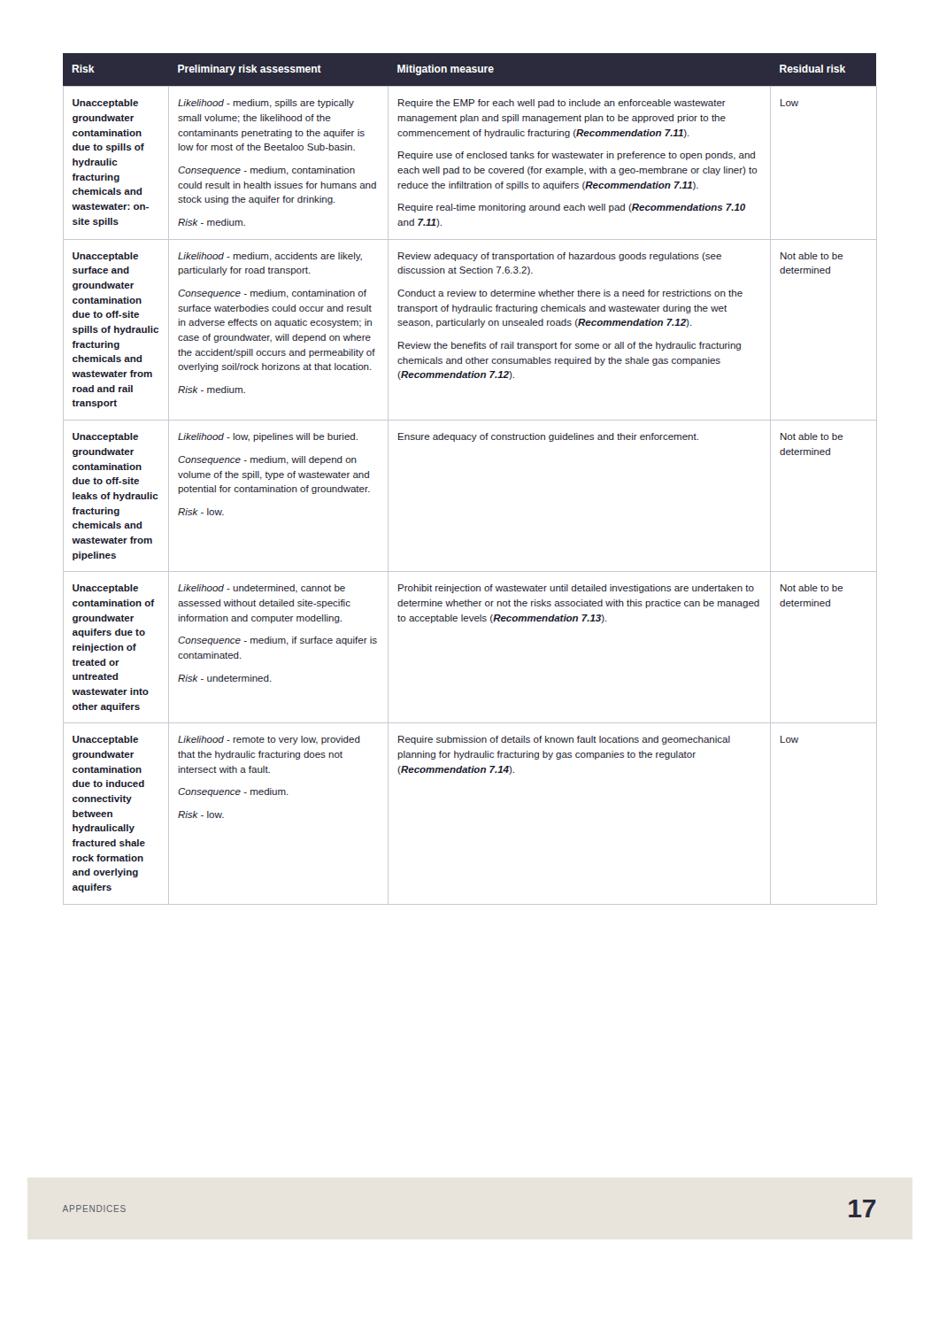| Risk | Preliminary risk assessment | Mitigation measure | Residual risk |
| --- | --- | --- | --- |
| Unacceptable groundwater contamination due to spills of hydraulic fracturing chemicals and wastewater: on-site spills | Likelihood - medium, spills are typically small volume; the likelihood of the contaminants penetrating to the aquifer is low for most of the Beetaloo Sub-basin. Consequence - medium, contamination could result in health issues for humans and stock using the aquifer for drinking. Risk - medium. | Require the EMP for each well pad to include an enforceable wastewater management plan and spill management plan to be approved prior to the commencement of hydraulic fracturing ( Recommendation 7.11 ). Require use of enclosed tanks for wastewater in preference to open ponds, and each well pad to be covered (for example, with a geo-membrane or clay liner) to reduce the infiltration of spills to aquifers ( Recommendation 7.11 ). Require real-time monitoring around each well pad ( Recommendations 7.10 and 7.11 ). | Low |
| Unacceptable surface and groundwater contamination due to off-site spills of hydraulic fracturing chemicals and wastewater from road and rail transport | Likelihood - medium, accidents are likely, particularly for road transport. Consequence - medium, contamination of surface waterbodies could occur and result in adverse effects on aquatic ecosystem; in case of groundwater, will depend on where the accident/spill occurs and permeability of overlying soil/rock horizons at that location. Risk - medium. | Review adequacy of transportation of hazardous goods regulations (see discussion at Section 7.6.3.2). Conduct a review to determine whether there is a need for restrictions on the transport of hydraulic fracturing chemicals and wastewater during the wet season, particularly on unsealed roads ( Recommendation 7.12 ). Review the benefits of rail transport for some or all of the hydraulic fracturing chemicals and other consumables required by the shale gas companies ( Recommendation 7.12 ). | Not able to be determined |
| Unacceptable groundwater contamination due to off-site leaks of hydraulic fracturing chemicals and wastewater from pipelines | Likelihood - low, pipelines will be buried. Consequence - medium, will depend on volume of the spill, type of wastewater and potential for contamination of groundwater. Risk - low. | Ensure adequacy of construction guidelines and their enforcement. | Not able to be determined |
| Unacceptable contamination of groundwater aquifers due to reinjection of treated or untreated wastewater into other aquifers | Likelihood - undetermined, cannot be assessed without detailed site-specific information and computer modelling. Consequence - medium, if surface aquifer is contaminated. Risk - undetermined. | Prohibit reinjection of wastewater until detailed investigations are undertaken to determine whether or not the risks associated with this practice can be managed to acceptable levels ( Recommendation 7.13 ). | Not able to be determined |
| Unacceptable groundwater contamination due to induced connectivity between hydraulically fractured shale rock formation and overlying aquifers | Likelihood - remote to very low, provided that the hydraulic fracturing does not intersect with a fault. Consequence - medium. Risk - low. | Require submission of details of known fault locations and geomechanical planning for hydraulic fracturing by gas companies to the regulator ( Recommendation 7.14 ). | Low |
Appendices 17